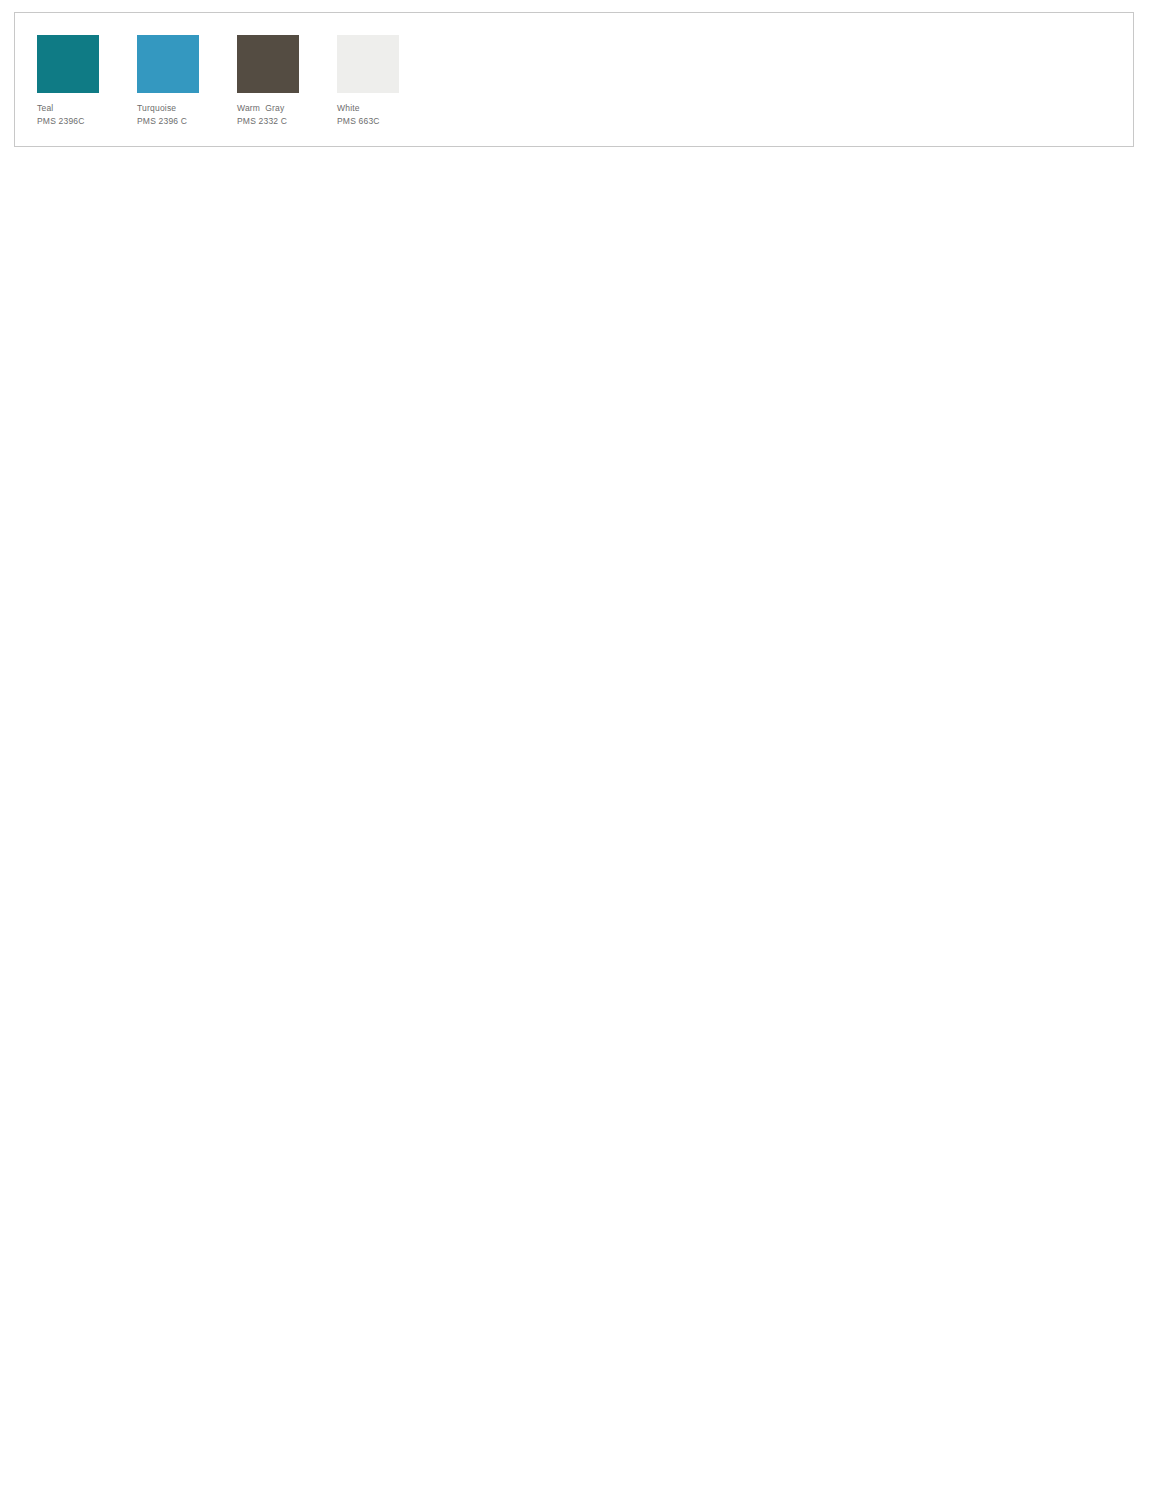Teal PMS 2396C
Turquoise PMS 2396 C
Warm Gray PMS 2332 C
White PMS 663C